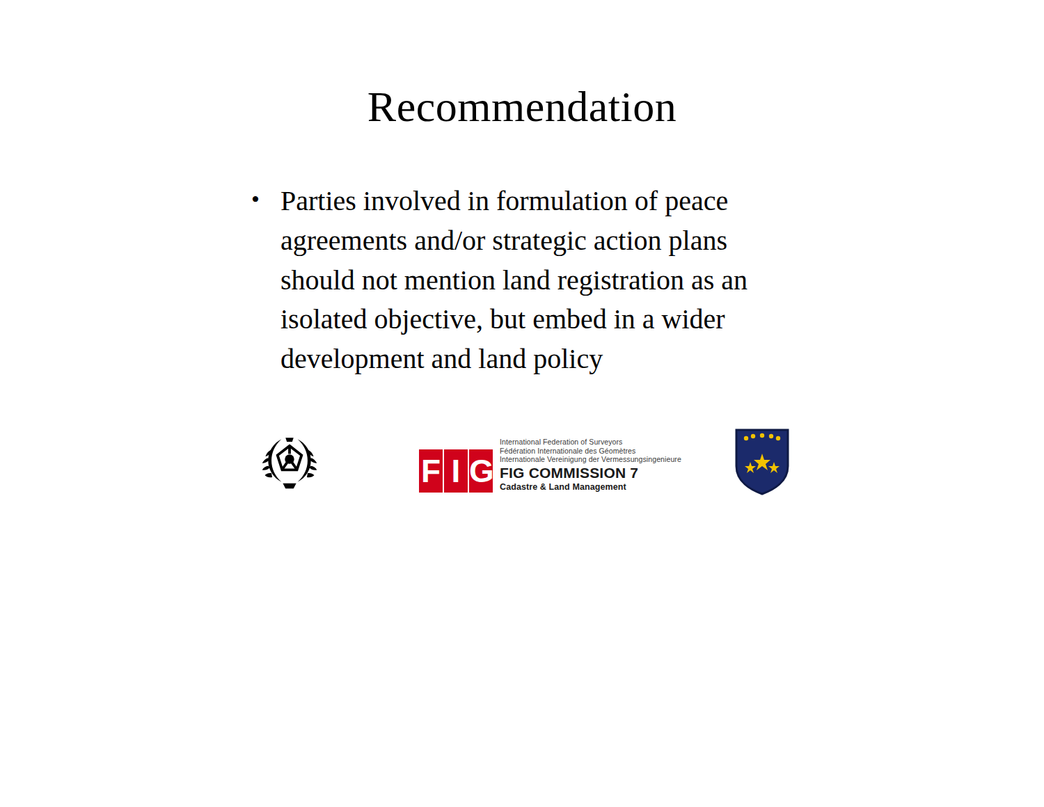Recommendation
Parties involved in formulation of peace agreements and/or strategic action plans should not mention land registration as an isolated objective, but embed in a wider development and land policy
FIG
International Federation of Surveyors Fédération Internationale des Géomètres Internationale Vereinigung der Vermessungsingenieure FIG COMMISSION 7 Cadastre & Land Management